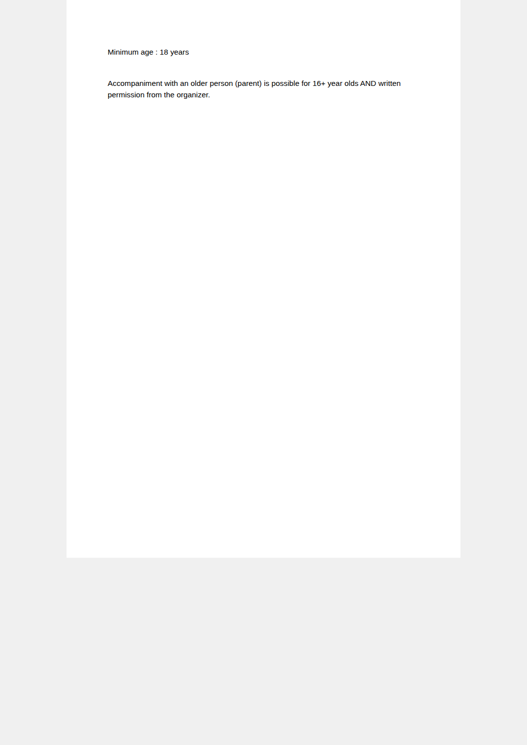Minimum age : 18 years
Accompaniment with an older person (parent) is possible for 16+ year olds AND written permission from the organizer.